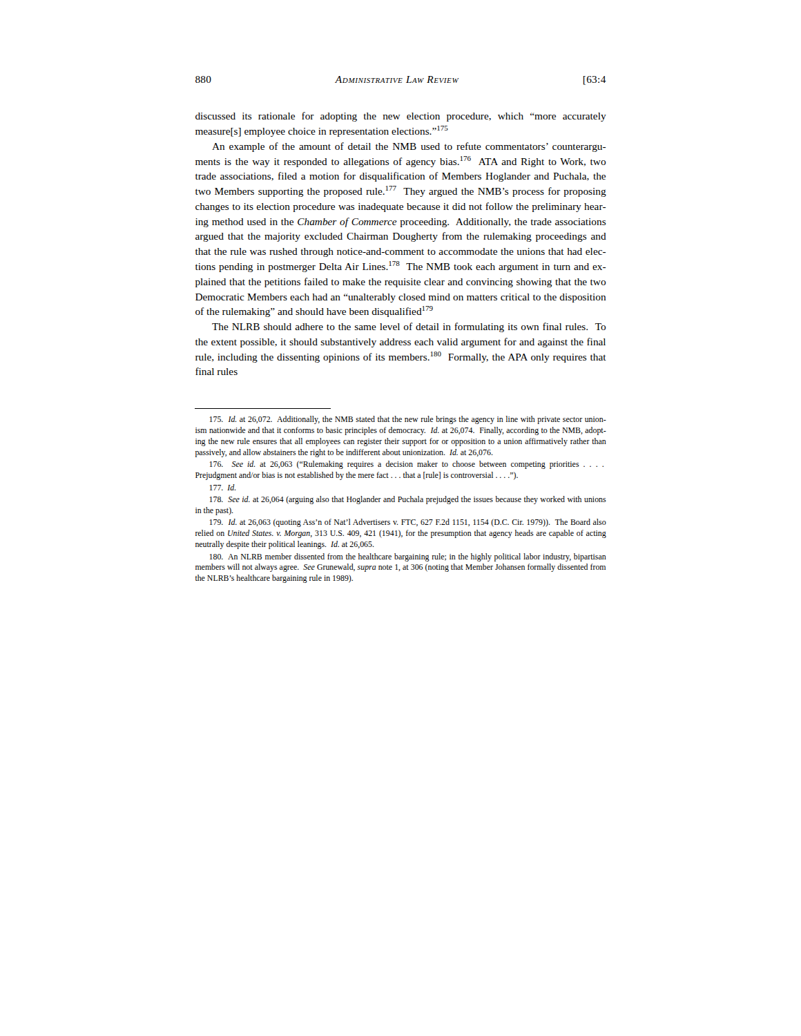880 Administrative Law Review [63:4
discussed its rationale for adopting the new election procedure, which “more accurately measure[s] employee choice in representation elections.”175
An example of the amount of detail the NMB used to refute commentators’ counterarguments is the way it responded to allegations of agency bias.176 ATA and Right to Work, two trade associations, filed a motion for disqualification of Members Hoglander and Puchala, the two Members supporting the proposed rule.177 They argued the NMB’s process for proposing changes to its election procedure was inadequate because it did not follow the preliminary hearing method used in the Chamber of Commerce proceeding. Additionally, the trade associations argued that the majority excluded Chairman Dougherty from the rulemaking proceedings and that the rule was rushed through notice-and-comment to accommodate the unions that had elections pending in postmerger Delta Air Lines.178 The NMB took each argument in turn and explained that the petitions failed to make the requisite clear and convincing showing that the two Democratic Members each had an “unalterably closed mind on matters critical to the disposition of the rulemaking” and should have been disqualified179
The NLRB should adhere to the same level of detail in formulating its own final rules. To the extent possible, it should substantively address each valid argument for and against the final rule, including the dissenting opinions of its members.180 Formally, the APA only requires that final rules
175. Id. at 26,072. Additionally, the NMB stated that the new rule brings the agency in line with private sector unionism nationwide and that it conforms to basic principles of democracy. Id. at 26,074. Finally, according to the NMB, adopting the new rule ensures that all employees can register their support for or opposition to a union affirmatively rather than passively, and allow abstainers the right to be indifferent about unionization. Id. at 26,076.
176. See id. at 26,063 (“Rulemaking requires a decision maker to choose between competing priorities . . . . Prejudgment and/or bias is not established by the mere fact . . . that a [rule] is controversial . . . .”).
177. Id.
178. See id. at 26,064 (arguing also that Hoglander and Puchala prejudged the issues because they worked with unions in the past).
179. Id. at 26,063 (quoting Ass’n of Nat’l Advertisers v. FTC, 627 F.2d 1151, 1154 (D.C. Cir. 1979)). The Board also relied on United States. v. Morgan, 313 U.S. 409, 421 (1941), for the presumption that agency heads are capable of acting neutrally despite their political leanings. Id. at 26,065.
180. An NLRB member dissented from the healthcare bargaining rule; in the highly political labor industry, bipartisan members will not always agree. See Grunewald, supra note 1, at 306 (noting that Member Johansen formally dissented from the NLRB’s healthcare bargaining rule in 1989).